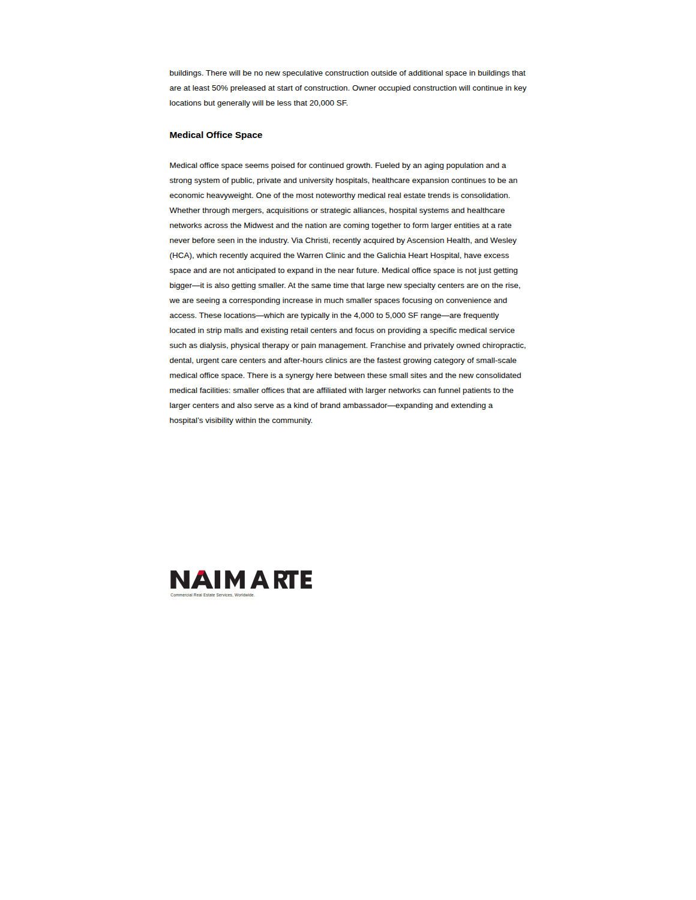buildings. There will be no new speculative construction outside of additional space in buildings that are at least 50% preleased at start of construction. Owner occupied construction will continue in key locations but generally will be less that 20,000 SF.
Medical Office Space
Medical office space seems poised for continued growth. Fueled by an aging population and a strong system of public, private and university hospitals, healthcare expansion continues to be an economic heavyweight. One of the most noteworthy medical real estate trends is consolidation. Whether through mergers, acquisitions or strategic alliances, hospital systems and healthcare networks across the Midwest and the nation are coming together to form larger entities at a rate never before seen in the industry. Via Christi, recently acquired by Ascension Health, and Wesley (HCA), which recently acquired the Warren Clinic and the Galichia Heart Hospital, have excess space and are not anticipated to expand in the near future. Medical office space is not just getting bigger—it is also getting smaller. At the same time that large new specialty centers are on the rise, we are seeing a corresponding increase in much smaller spaces focusing on convenience and access. These locations—which are typically in the 4,000 to 5,000 SF range—are frequently located in strip malls and existing retail centers and focus on providing a specific medical service such as dialysis, physical therapy or pain management. Franchise and privately owned chiropractic, dental, urgent care centers and after-hours clinics are the fastest growing category of small-scale medical office space. There is a synergy here between these small sites and the new consolidated medical facilities: smaller offices that are affiliated with larger networks can funnel patients to the larger centers and also serve as a kind of brand ambassador—expanding and extending a hospital’s visibility within the community.
Commercial Real Estate Services, Worldwide.